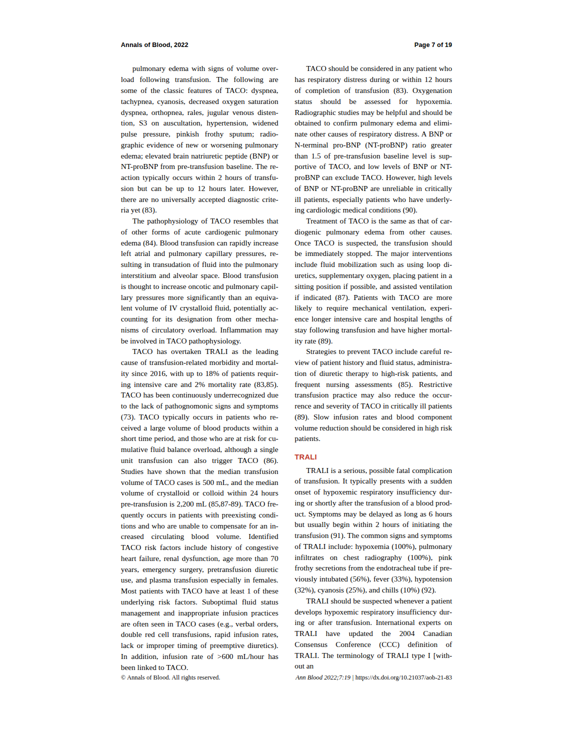Annals of Blood, 2022
Page 7 of 19
pulmonary edema with signs of volume overload following transfusion. The following are some of the classic features of TACO: dyspnea, tachypnea, cyanosis, decreased oxygen saturation dyspnea, orthopnea, rales, jugular venous distention, S3 on auscultation, hypertension, widened pulse pressure, pinkish frothy sputum; radiographic evidence of new or worsening pulmonary edema; elevated brain natriuretic peptide (BNP) or NT-proBNP from pre-transfusion baseline. The reaction typically occurs within 2 hours of transfusion but can be up to 12 hours later. However, there are no universally accepted diagnostic criteria yet (83).
The pathophysiology of TACO resembles that of other forms of acute cardiogenic pulmonary edema (84). Blood transfusion can rapidly increase left atrial and pulmonary capillary pressures, resulting in transudation of fluid into the pulmonary interstitium and alveolar space. Blood transfusion is thought to increase oncotic and pulmonary capillary pressures more significantly than an equivalent volume of IV crystalloid fluid, potentially accounting for its designation from other mechanisms of circulatory overload. Inflammation may be involved in TACO pathophysiology.
TACO has overtaken TRALI as the leading cause of transfusion-related morbidity and mortality since 2016, with up to 18% of patients requiring intensive care and 2% mortality rate (83,85). TACO has been continuously underrecognized due to the lack of pathognomonic signs and symptoms (73). TACO typically occurs in patients who received a large volume of blood products within a short time period, and those who are at risk for cumulative fluid balance overload, although a single unit transfusion can also trigger TACO (86). Studies have shown that the median transfusion volume of TACO cases is 500 mL, and the median volume of crystalloid or colloid within 24 hours pre-transfusion is 2,200 mL (85,87-89). TACO frequently occurs in patients with preexisting conditions and who are unable to compensate for an increased circulating blood volume. Identified TACO risk factors include history of congestive heart failure, renal dysfunction, age more than 70 years, emergency surgery, pretransfusion diuretic use, and plasma transfusion especially in females. Most patients with TACO have at least 1 of these underlying risk factors. Suboptimal fluid status management and inappropriate infusion practices are often seen in TACO cases (e.g., verbal orders, double red cell transfusions, rapid infusion rates, lack or improper timing of preemptive diuretics). In addition, infusion rate of >600 mL/hour has been linked to TACO.
TACO should be considered in any patient who has respiratory distress during or within 12 hours of completion of transfusion (83). Oxygenation status should be assessed for hypoxemia. Radiographic studies may be helpful and should be obtained to confirm pulmonary edema and eliminate other causes of respiratory distress. A BNP or N-terminal pro-BNP (NT-proBNP) ratio greater than 1.5 of pre-transfusion baseline level is supportive of TACO, and low levels of BNP or NT-proBNP can exclude TACO. However, high levels of BNP or NT-proBNP are unreliable in critically ill patients, especially patients who have underlying cardiologic medical conditions (90).
Treatment of TACO is the same as that of cardiogenic pulmonary edema from other causes. Once TACO is suspected, the transfusion should be immediately stopped. The major interventions include fluid mobilization such as using loop diuretics, supplementary oxygen, placing patient in a sitting position if possible, and assisted ventilation if indicated (87). Patients with TACO are more likely to require mechanical ventilation, experience longer intensive care and hospital lengths of stay following transfusion and have higher mortality rate (89).
Strategies to prevent TACO include careful review of patient history and fluid status, administration of diuretic therapy to high-risk patients, and frequent nursing assessments (85). Restrictive transfusion practice may also reduce the occurrence and severity of TACO in critically ill patients (89). Slow infusion rates and blood component volume reduction should be considered in high risk patients.
TRALI
TRALI is a serious, possible fatal complication of transfusion. It typically presents with a sudden onset of hypoxemic respiratory insufficiency during or shortly after the transfusion of a blood product. Symptoms may be delayed as long as 6 hours but usually begin within 2 hours of initiating the transfusion (91). The common signs and symptoms of TRALI include: hypoxemia (100%), pulmonary infiltrates on chest radiography (100%), pink frothy secretions from the endotracheal tube if previously intubated (56%), fever (33%), hypotension (32%), cyanosis (25%), and chills (10%) (92).
TRALI should be suspected whenever a patient develops hypoxemic respiratory insufficiency during or after transfusion. International experts on TRALI have updated the 2004 Canadian Consensus Conference (CCC) definition of TRALI. The terminology of TRALI type I [without an
© Annals of Blood. All rights reserved.
Ann Blood 2022;7:19 | https://dx.doi.org/10.21037/aob-21-83